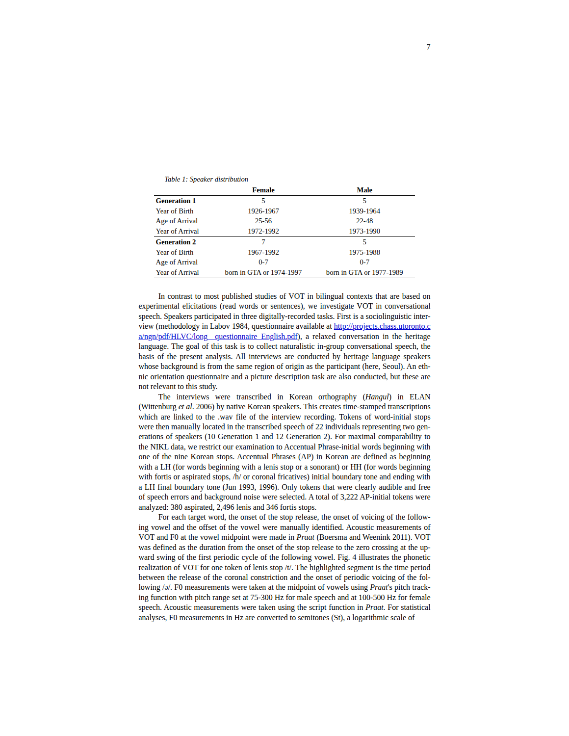7
Table 1: Speaker distribution
| | Female | Male |
| --- | --- | --- |
| Generation 1 | 5 | 5 |
| Year of Birth | 1926-1967 | 1939-1964 |
| Age of Arrival | 25-56 | 22-48 |
| Year of Arrival | 1972-1992 | 1973-1990 |
| Generation 2 | 7 | 5 |
| Year of Birth | 1967-1992 | 1975-1988 |
| Age of Arrival | 0-7 | 0-7 |
| Year of Arrival | born in GTA or 1974-1997 | born in GTA or 1977-1989 |
In contrast to most published studies of VOT in bilingual contexts that are based on experimental elicitations (read words or sentences), we investigate VOT in conversational speech. Speakers participated in three digitally-recorded tasks. First is a sociolinguistic interview (methodology in Labov 1984, questionnaire available at http://projects.chass.utoronto.ca/ngn/pdf/HLVC/long_ questionnaire_English.pdf), a relaxed conversation in the heritage language. The goal of this task is to collect naturalistic in-group conversational speech, the basis of the present analysis. All interviews are conducted by heritage language speakers whose background is from the same region of origin as the participant (here, Seoul). An ethnic orientation questionnaire and a picture description task are also conducted, but these are not relevant to this study.
The interviews were transcribed in Korean orthography (Hangul) in ELAN (Wittenburg et al. 2006) by native Korean speakers. This creates time-stamped transcriptions which are linked to the .wav file of the interview recording. Tokens of word-initial stops were then manually located in the transcribed speech of 22 individuals representing two generations of speakers (10 Generation 1 and 12 Generation 2). For maximal comparability to the NIKL data, we restrict our examination to Accentual Phrase-initial words beginning with one of the nine Korean stops. Accentual Phrases (AP) in Korean are defined as beginning with a LH (for words beginning with a lenis stop or a sonorant) or HH (for words beginning with fortis or aspirated stops, /h/ or coronal fricatives) initial boundary tone and ending with a LH final boundary tone (Jun 1993, 1996). Only tokens that were clearly audible and free of speech errors and background noise were selected. A total of 3,222 AP-initial tokens were analyzed: 380 aspirated, 2,496 lenis and 346 fortis stops.
For each target word, the onset of the stop release, the onset of voicing of the following vowel and the offset of the vowel were manually identified. Acoustic measurements of VOT and F0 at the vowel midpoint were made in Praat (Boersma and Weenink 2011). VOT was defined as the duration from the onset of the stop release to the zero crossing at the upward swing of the first periodic cycle of the following vowel. Fig. 4 illustrates the phonetic realization of VOT for one token of lenis stop /t/. The highlighted segment is the time period between the release of the coronal constriction and the onset of periodic voicing of the following /ə/. F0 measurements were taken at the midpoint of vowels using Praat's pitch tracking function with pitch range set at 75-300 Hz for male speech and at 100-500 Hz for female speech. Acoustic measurements were taken using the script function in Praat. For statistical analyses, F0 measurements in Hz are converted to semitones (St), a logarithmic scale of